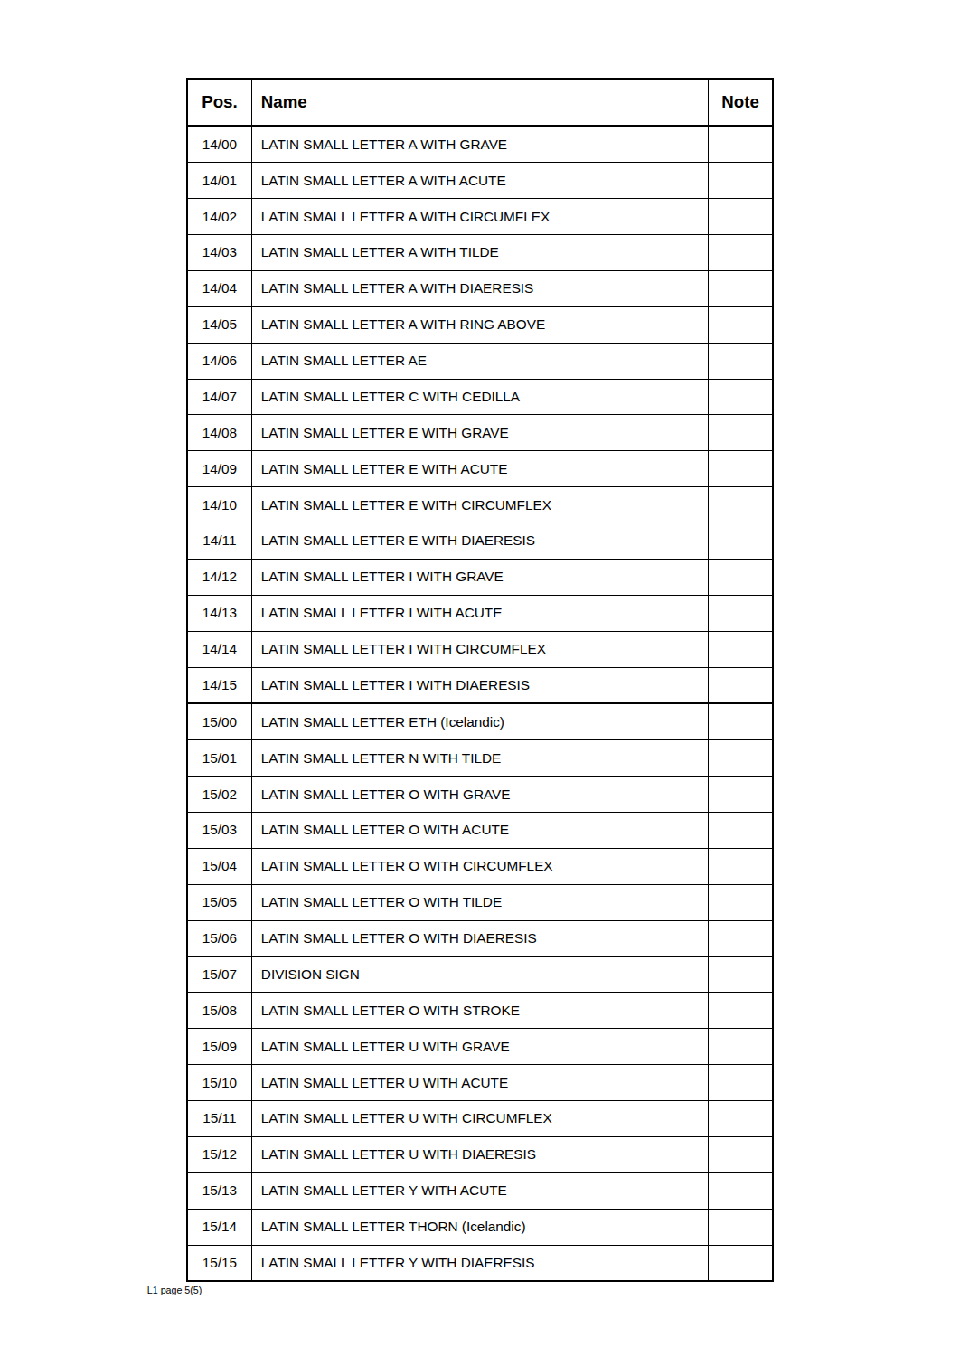| Pos. | Name | Note |
| --- | --- | --- |
| 14/00 | LATIN SMALL LETTER A WITH GRAVE | |
| 14/01 | LATIN SMALL LETTER A WITH ACUTE | |
| 14/02 | LATIN SMALL LETTER A WITH CIRCUMFLEX | |
| 14/03 | LATIN SMALL LETTER A WITH TILDE | |
| 14/04 | LATIN SMALL LETTER A WITH DIAERESIS | |
| 14/05 | LATIN SMALL LETTER A WITH RING ABOVE | |
| 14/06 | LATIN SMALL LETTER AE | |
| 14/07 | LATIN SMALL LETTER C WITH CEDILLA | |
| 14/08 | LATIN SMALL LETTER E WITH GRAVE | |
| 14/09 | LATIN SMALL LETTER E WITH ACUTE | |
| 14/10 | LATIN SMALL LETTER E WITH CIRCUMFLEX | |
| 14/11 | LATIN SMALL LETTER E WITH DIAERESIS | |
| 14/12 | LATIN SMALL LETTER I WITH GRAVE | |
| 14/13 | LATIN SMALL LETTER I WITH ACUTE | |
| 14/14 | LATIN SMALL LETTER I WITH CIRCUMFLEX | |
| 14/15 | LATIN SMALL LETTER I WITH DIAERESIS | |
| 15/00 | LATIN SMALL LETTER ETH (Icelandic) | |
| 15/01 | LATIN SMALL LETTER N WITH TILDE | |
| 15/02 | LATIN SMALL LETTER O WITH GRAVE | |
| 15/03 | LATIN SMALL LETTER O WITH ACUTE | |
| 15/04 | LATIN SMALL LETTER O WITH CIRCUMFLEX | |
| 15/05 | LATIN SMALL LETTER O WITH TILDE | |
| 15/06 | LATIN SMALL LETTER O WITH DIAERESIS | |
| 15/07 | DIVISION SIGN | |
| 15/08 | LATIN SMALL LETTER O WITH STROKE | |
| 15/09 | LATIN SMALL LETTER U WITH GRAVE | |
| 15/10 | LATIN SMALL LETTER U WITH ACUTE | |
| 15/11 | LATIN SMALL LETTER U WITH CIRCUMFLEX | |
| 15/12 | LATIN SMALL LETTER U WITH DIAERESIS | |
| 15/13 | LATIN SMALL LETTER Y WITH ACUTE | |
| 15/14 | LATIN SMALL LETTER THORN (Icelandic) | |
| 15/15 | LATIN SMALL LETTER Y WITH DIAERESIS | |
L1 page 5(5)